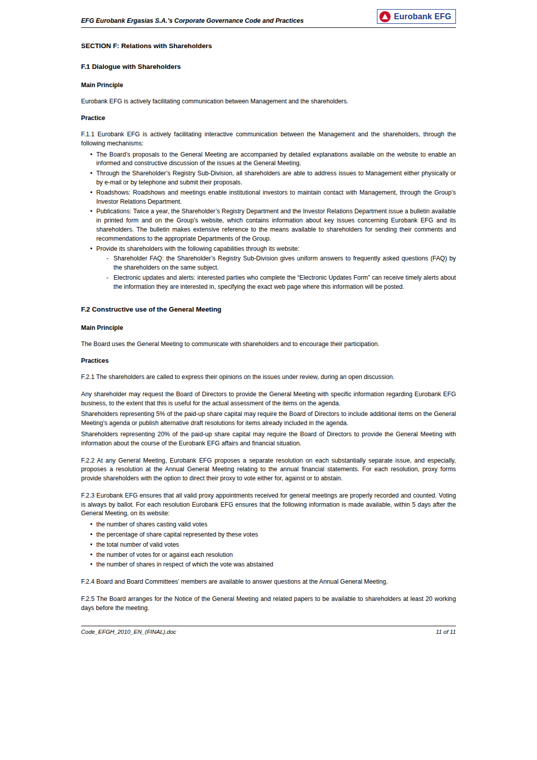EFG Eurobank Ergasias S.A.’s Corporate Governance Code and Practices
Eurobank EFG
SECTION F: Relations with Shareholders
F.1 Dialogue with Shareholders
Main Principle
Eurobank EFG is actively facilitating communication between Management and the shareholders.
Practice
F.1.1 Eurobank EFG is actively facilitating interactive communication between the Management and the shareholders, through the following mechanisms:
The Board’s proposals to the General Meeting are accompanied by detailed explanations available on the website to enable an informed and constructive discussion of the issues at the General Meeting.
Through the Shareholder’s Registry Sub-Division, all shareholders are able to address issues to Management either physically or by e-mail or by telephone and submit their proposals.
Roadshows: Roadshows and meetings enable institutional investors to maintain contact with Management, through the Group’s Investor Relations Department.
Publications: Twice a year, the Shareholder’s Registry Department and the Investor Relations Department issue a bulletin available in printed form and on the Group’s website, which contains information about key issues concerning Eurobank EFG and its shareholders. The bulletin makes extensive reference to the means available to shareholders for sending their comments and recommendations to the appropriate Departments of the Group.
Provide its shareholders with the following capabilities through its website:
Shareholder FAQ: the Shareholder’s Registry Sub-Division gives uniform answers to frequently asked questions (FAQ) by the shareholders on the same subject.
Electronic updates and alerts: interested parties who complete the “Electronic Updates Form” can receive timely alerts about the information they are interested in, specifying the exact web page where this information will be posted.
F.2 Constructive use of the General Meeting
Main Principle
The Board uses the General Meeting to communicate with shareholders and to encourage their participation.
Practices
F.2.1 The shareholders are called to express their opinions on the issues under review, during an open discussion.
Any shareholder may request the Board of Directors to provide the General Meeting with specific information regarding Eurobank EFG business, to the extent that this is useful for the actual assessment of the items on the agenda.
Shareholders representing 5% of the paid-up share capital may require the Board of Directors to include additional items on the General Meeting’s agenda or publish alternative draft resolutions for items already included in the agenda.
Shareholders representing 20% of the paid-up share capital may require the Board of Directors to provide the General Meeting with information about the course of the Eurobank EFG affairs and financial situation.
F.2.2 At any General Meeting, Eurobank EFG proposes a separate resolution on each substantially separate issue, and especially, proposes a resolution at the Annual General Meeting relating to the annual financial statements. For each resolution, proxy forms provide shareholders with the option to direct their proxy to vote either for, against or to abstain.
F.2.3 Eurobank EFG ensures that all valid proxy appointments received for general meetings are properly recorded and counted. Voting is always by ballot. For each resolution Eurobank EFG ensures that the following information is made available, within 5 days after the General Meeting, on its website:
the number of shares casting valid votes
the percentage of share capital represented by these votes
the total number of valid votes
the number of votes for or against each resolution
the number of shares in respect of which the vote was abstained
F.2.4 Board and Board Committees’ members are available to answer questions at the Annual General Meeting.
F.2.5 The Board arranges for the Notice of the General Meeting and related papers to be available to shareholders at least 20 working days before the meeting.
Code_EFGH_2010_EN_(FINAL).doc
11 of 11